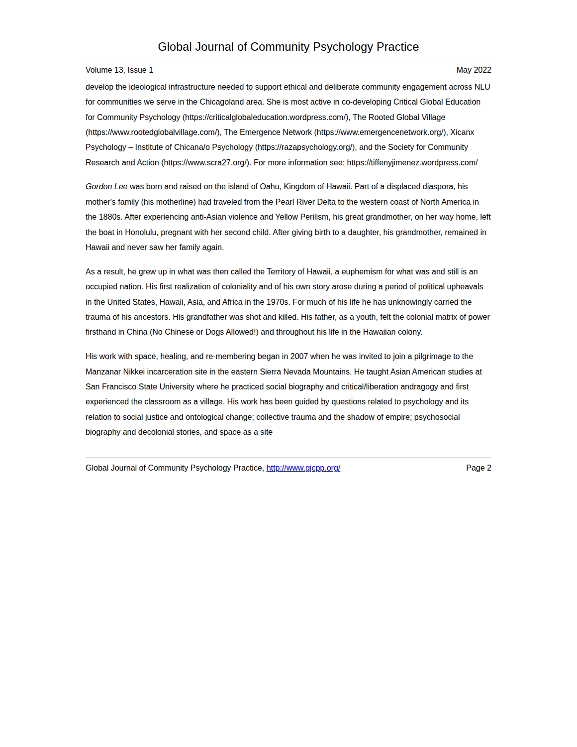Global Journal of Community Psychology Practice
Volume 13, Issue 1 May 2022
develop the ideological infrastructure needed to support ethical and deliberate community engagement across NLU for communities we serve in the Chicagoland area. She is most active in co-developing Critical Global Education for Community Psychology (https://criticalglobaleducation.wordpress.com/), The Rooted Global Village (https://www.rootedglobalvillage.com/), The Emergence Network (https://www.emergencenetwork.org/), Xicanx Psychology – Institute of Chicana/o Psychology (https://razapsychology.org/), and the Society for Community Research and Action (https://www.scra27.org/). For more information see: https://tiffenyjimenez.wordpress.com/
Gordon Lee was born and raised on the island of Oahu, Kingdom of Hawaii. Part of a displaced diaspora, his mother's family (his motherline) had traveled from the Pearl River Delta to the western coast of North America in the 1880s. After experiencing anti-Asian violence and Yellow Perilism, his great grandmother, on her way home, left the boat in Honolulu, pregnant with her second child. After giving birth to a daughter, his grandmother, remained in Hawaii and never saw her family again.
As a result, he grew up in what was then called the Territory of Hawaii, a euphemism for what was and still is an occupied nation. His first realization of coloniality and of his own story arose during a period of political upheavals in the United States, Hawaii, Asia, and Africa in the 1970s. For much of his life he has unknowingly carried the trauma of his ancestors. His grandfather was shot and killed. His father, as a youth, felt the colonial matrix of power firsthand in China (No Chinese or Dogs Allowed!) and throughout his life in the Hawaiian colony.
His work with space, healing, and re-membering began in 2007 when he was invited to join a pilgrimage to the Manzanar Nikkei incarceration site in the eastern Sierra Nevada Mountains. He taught Asian American studies at San Francisco State University where he practiced social biography and critical/liberation andragogy and first experienced the classroom as a village. His work has been guided by questions related to psychology and its relation to social justice and ontological change; collective trauma and the shadow of empire; psychosocial biography and decolonial stories, and space as a site
Global Journal of Community Psychology Practice, http://www.gjcpp.org/ Page 2